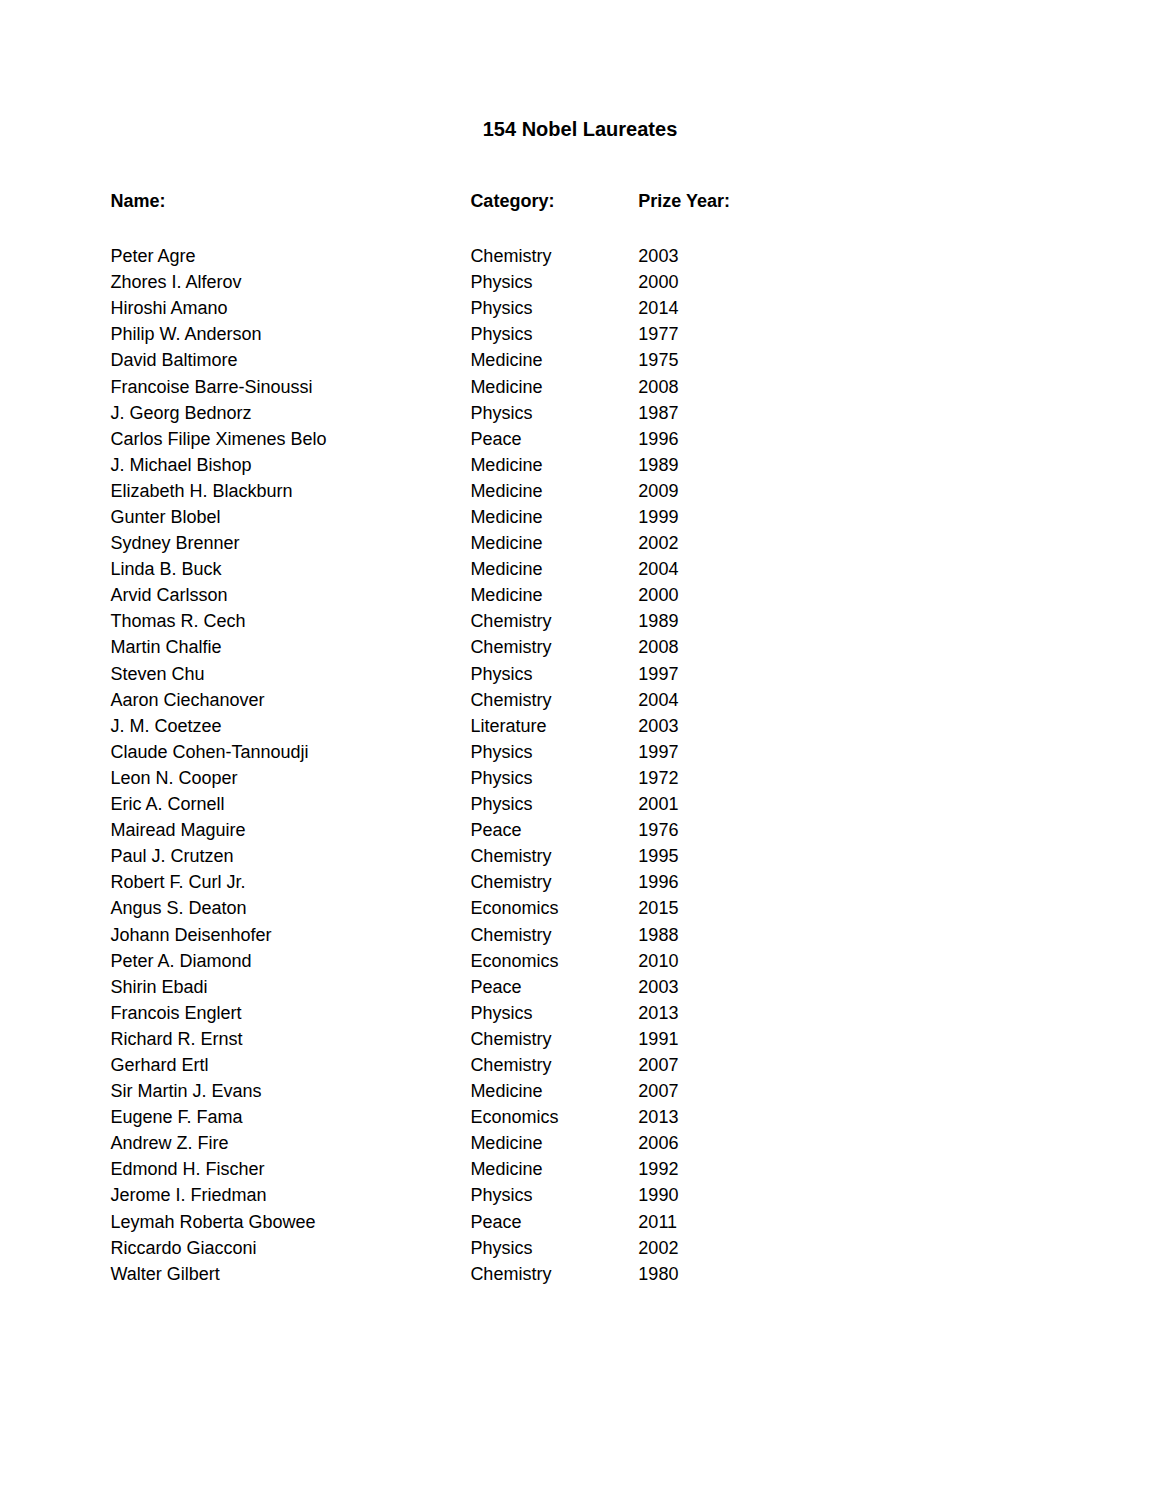154 Nobel Laureates
| Name: | Category: | Prize Year: |
| --- | --- | --- |
| Peter Agre | Chemistry | 2003 |
| Zhores I. Alferov | Physics | 2000 |
| Hiroshi Amano | Physics | 2014 |
| Philip W. Anderson | Physics | 1977 |
| David Baltimore | Medicine | 1975 |
| Francoise Barre-Sinoussi | Medicine | 2008 |
| J. Georg Bednorz | Physics | 1987 |
| Carlos Filipe Ximenes Belo | Peace | 1996 |
| J. Michael Bishop | Medicine | 1989 |
| Elizabeth H. Blackburn | Medicine | 2009 |
| Gunter Blobel | Medicine | 1999 |
| Sydney Brenner | Medicine | 2002 |
| Linda B. Buck | Medicine | 2004 |
| Arvid Carlsson | Medicine | 2000 |
| Thomas R. Cech | Chemistry | 1989 |
| Martin Chalfie | Chemistry | 2008 |
| Steven Chu | Physics | 1997 |
| Aaron Ciechanover | Chemistry | 2004 |
| J. M. Coetzee | Literature | 2003 |
| Claude Cohen-Tannoudji | Physics | 1997 |
| Leon N. Cooper | Physics | 1972 |
| Eric A. Cornell | Physics | 2001 |
| Mairead Maguire | Peace | 1976 |
| Paul J. Crutzen | Chemistry | 1995 |
| Robert F. Curl Jr. | Chemistry | 1996 |
| Angus S. Deaton | Economics | 2015 |
| Johann Deisenhofer | Chemistry | 1988 |
| Peter A. Diamond | Economics | 2010 |
| Shirin Ebadi | Peace | 2003 |
| Francois Englert | Physics | 2013 |
| Richard R. Ernst | Chemistry | 1991 |
| Gerhard Ertl | Chemistry | 2007 |
| Sir Martin J. Evans | Medicine | 2007 |
| Eugene F. Fama | Economics | 2013 |
| Andrew Z. Fire | Medicine | 2006 |
| Edmond H. Fischer | Medicine | 1992 |
| Jerome I. Friedman | Physics | 1990 |
| Leymah Roberta Gbowee | Peace | 2011 |
| Riccardo Giacconi | Physics | 2002 |
| Walter Gilbert | Chemistry | 1980 |